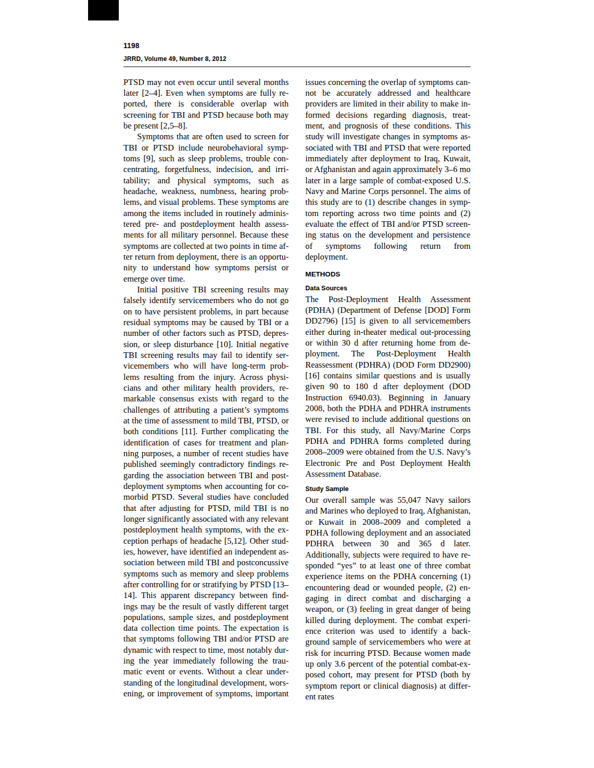1198
JRRD, Volume 49, Number 8, 2012
PTSD may not even occur until several months later [2–4]. Even when symptoms are fully reported, there is considerable overlap with screening for TBI and PTSD because both may be present [2,5–8].
Symptoms that are often used to screen for TBI or PTSD include neurobehavioral symptoms [9], such as sleep problems, trouble concentrating, forgetfulness, indecision, and irritability; and physical symptoms, such as headache, weakness, numbness, hearing problems, and visual problems. These symptoms are among the items included in routinely administered pre- and postdeployment health assessments for all military personnel. Because these symptoms are collected at two points in time after return from deployment, there is an opportunity to understand how symptoms persist or emerge over time.
Initial positive TBI screening results may falsely identify servicemembers who do not go on to have persistent problems, in part because residual symptoms may be caused by TBI or a number of other factors such as PTSD, depression, or sleep disturbance [10]. Initial negative TBI screening results may fail to identify servicemembers who will have long-term problems resulting from the injury. Across physicians and other military health providers, remarkable consensus exists with regard to the challenges of attributing a patient’s symptoms at the time of assessment to mild TBI, PTSD, or both conditions [11]. Further complicating the identification of cases for treatment and planning purposes, a number of recent studies have published seemingly contradictory findings regarding the association between TBI and postdeployment symptoms when accounting for comorbid PTSD. Several studies have concluded that after adjusting for PTSD, mild TBI is no longer significantly associated with any relevant postdeployment health symptoms, with the exception perhaps of headache [5,12]. Other studies, however, have identified an independent association between mild TBI and postconcussive symptoms such as memory and sleep problems after controlling for or stratifying by PTSD [13–14]. This apparent discrepancy between findings may be the result of vastly different target populations, sample sizes, and postdeployment data collection time points. The expectation is that symptoms following TBI and/or PTSD are dynamic with respect to time, most notably during the year immediately following the traumatic event or events. Without a clear understanding of the longitudinal development, worsening, or improvement of symptoms, important issues concerning the overlap of symptoms cannot be accurately addressed and healthcare providers are limited in their ability to make informed decisions regarding diagnosis, treatment, and prognosis of these conditions. This study will investigate changes in symptoms associated with TBI and PTSD that were reported immediately after deployment to Iraq, Kuwait, or Afghanistan and again approximately 3–6 mo later in a large sample of combat-exposed U.S. Navy and Marine Corps personnel. The aims of this study are to (1) describe changes in symptom reporting across two time points and (2) evaluate the effect of TBI and/or PTSD screening status on the development and persistence of symptoms following return from deployment.
METHODS
Data Sources
The Post-Deployment Health Assessment (PDHA) (Department of Defense [DOD] Form DD2796) [15] is given to all servicemembers either during in-theater medical out-processing or within 30 d after returning home from deployment. The Post-Deployment Health Reassessment (PDHRA) (DOD Form DD2900) [16] contains similar questions and is usually given 90 to 180 d after deployment (DOD Instruction 6940.03). Beginning in January 2008, both the PDHA and PDHRA instruments were revised to include additional questions on TBI. For this study, all Navy/Marine Corps PDHA and PDHRA forms completed during 2008–2009 were obtained from the U.S. Navy’s Electronic Pre and Post Deployment Health Assessment Database.
Study Sample
Our overall sample was 55,047 Navy sailors and Marines who deployed to Iraq, Afghanistan, or Kuwait in 2008–2009 and completed a PDHA following deployment and an associated PDHRA between 30 and 365 d later. Additionally, subjects were required to have responded “yes” to at least one of three combat experience items on the PDHA concerning (1) encountering dead or wounded people, (2) engaging in direct combat and discharging a weapon, or (3) feeling in great danger of being killed during deployment. The combat experience criterion was used to identify a background sample of servicemembers who were at risk for incurring PTSD. Because women made up only 3.6 percent of the potential combat-exposed cohort, may present for PTSD (both by symptom report or clinical diagnosis) at different rates